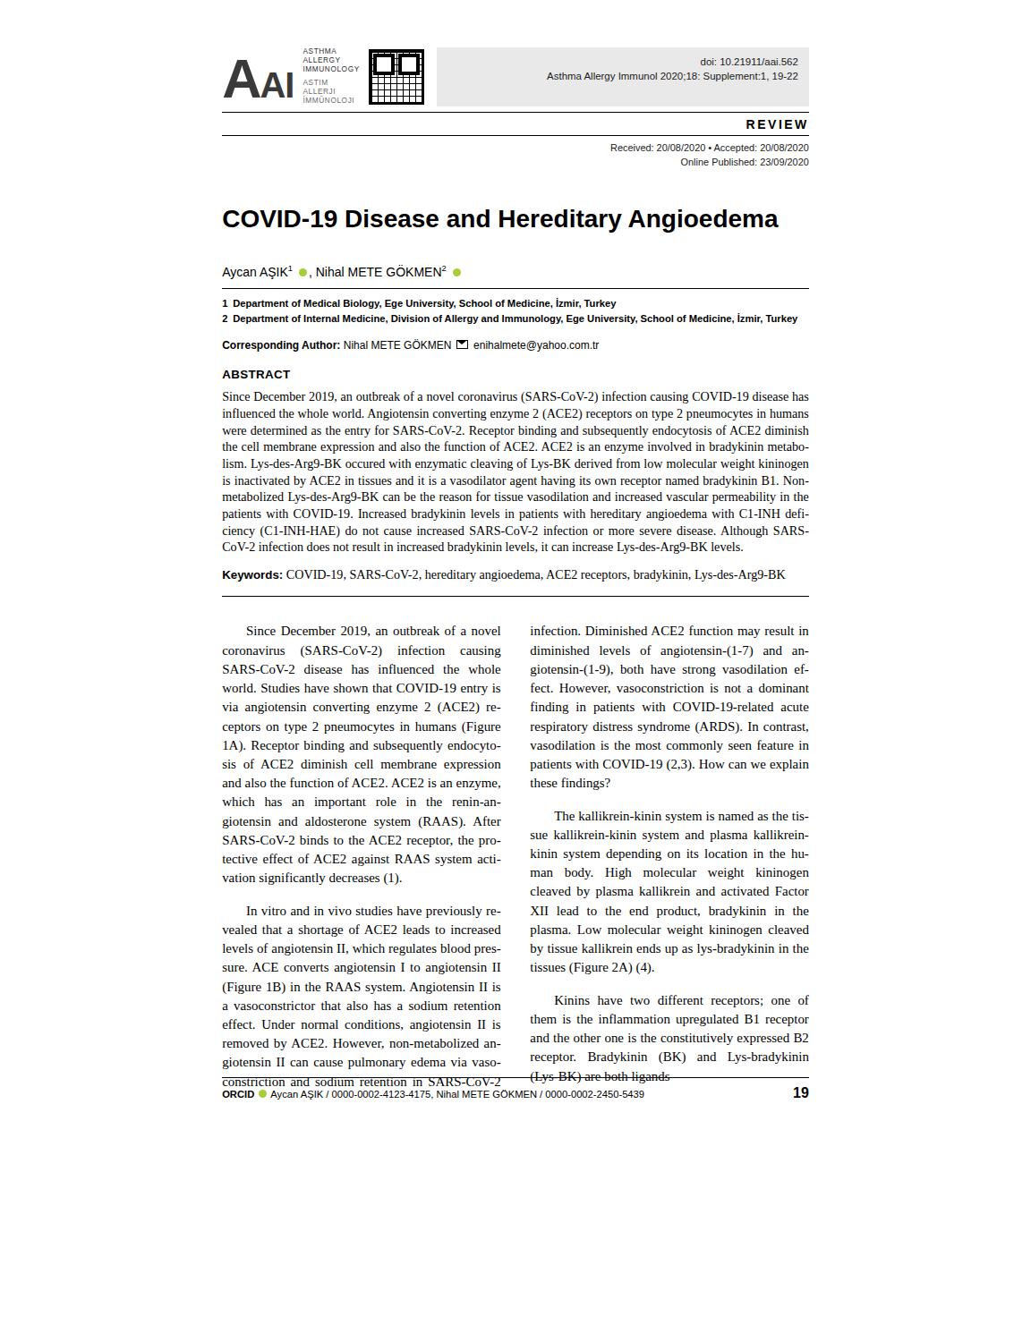AAI
Asthma
Allergy
Immunology Astim
Allerji
İmmünoloji
doi: 10.21911/aai.562
Asthma Allergy Immunol 2020;18: Supplement:1, 19-22
REVIEW
Received: 20/08/2020 • Accepted: 20/08/2020
Online Published: 23/09/2020
COVID-19 Disease and Hereditary Angioedema
Aycan AŞIK1 , Nihal METE GÖKMEN2
1 Department of Medical Biology, Ege University, School of Medicine, İzmir, Turkey
2 Department of Internal Medicine, Division of Allergy and Immunology, Ege University, School of Medicine, İzmir, Turkey
Corresponding Author: Nihal METE GÖKMEN enihalmete@yahoo.com.tr
ABSTRACT
Since December 2019, an outbreak of a novel coronavirus (SARS-CoV-2) infection causing COVID-19 disease has influenced the whole world. Angiotensin converting enzyme 2 (ACE2) receptors on type 2 pneumocytes in humans were determined as the entry for SARS-CoV-2. Receptor binding and subsequently endocytosis of ACE2 diminish the cell membrane expression and also the function of ACE2. ACE2 is an enzyme involved in bradykinin metabolism. Lys-des-Arg9-BK occured with enzymatic cleaving of Lys-BK derived from low molecular weight kininogen is inactivated by ACE2 in tissues and it is a vasodilator agent having its own receptor named bradykinin B1. Non-metabolized Lys-des-Arg9-BK can be the reason for tissue vasodilation and increased vascular permeability in the patients with COVID-19. Increased bradykinin levels in patients with hereditary angioedema with C1-INH deficiency (C1-INH-HAE) do not cause increased SARS-CoV-2 infection or more severe disease. Although SARS-CoV-2 infection does not result in increased bradykinin levels, it can increase Lys-des-Arg9-BK levels.
Keywords: COVID-19, SARS-CoV-2, hereditary angioedema, ACE2 receptors, bradykinin, Lys-des-Arg9-BK
Since December 2019, an outbreak of a novel coronavirus (SARS-CoV-2) infection causing SARS-CoV-2 disease has influenced the whole world. Studies have shown that COVID-19 entry is via angiotensin converting enzyme 2 (ACE2) receptors on type 2 pneumocytes in humans (Figure 1A). Receptor binding and subsequently endocytosis of ACE2 diminish cell membrane expression and also the function of ACE2. ACE2 is an enzyme, which has an important role in the renin-angiotensin and aldosterone system (RAAS). After SARS-CoV-2 binds to the ACE2 receptor, the protective effect of ACE2 against RAAS system activation significantly decreases (1).
In vitro and in vivo studies have previously revealed that a shortage of ACE2 leads to increased levels of angiotensin II, which regulates blood pressure. ACE converts angiotensin I to angiotensin II (Figure 1B) in the RAAS system. Angiotensin II is a vasoconstrictor that also has a sodium retention effect. Under normal conditions, angiotensin II is removed by ACE2. However, non-metabolized angiotensin II can cause pulmonary edema via vasoconstriction and sodium retention in SARS-CoV-2 infection. Diminished ACE2 function may result in diminished levels of angiotensin-(1-7) and angiotensin-(1-9), both have strong vasodilation effect. However, vasoconstriction is not a dominant finding in patients with COVID-19-related acute respiratory distress syndrome (ARDS). In contrast, vasodilation is the most commonly seen feature in patients with COVID-19 (2,3). How can we explain these findings?
The kallikrein-kinin system is named as the tissue kallikrein-kinin system and plasma kallikrein-kinin system depending on its location in the human body. High molecular weight kininogen cleaved by plasma kallikrein and activated Factor XII lead to the end product, bradykinin in the plasma. Low molecular weight kininogen cleaved by tissue kallikrein ends up as lys-bradykinin in the tissues (Figure 2A) (4).
Kinins have two different receptors; one of them is the inflammation upregulated B1 receptor and the other one is the constitutively expressed B2 receptor. Bradykinin (BK) and Lys-bradykinin (Lys-BK) are both ligands
ORCID Aycan AŞIK / 0000-0002-4123-4175, Nihal METE GÖKMEN / 0000-0002-2450-5439
19